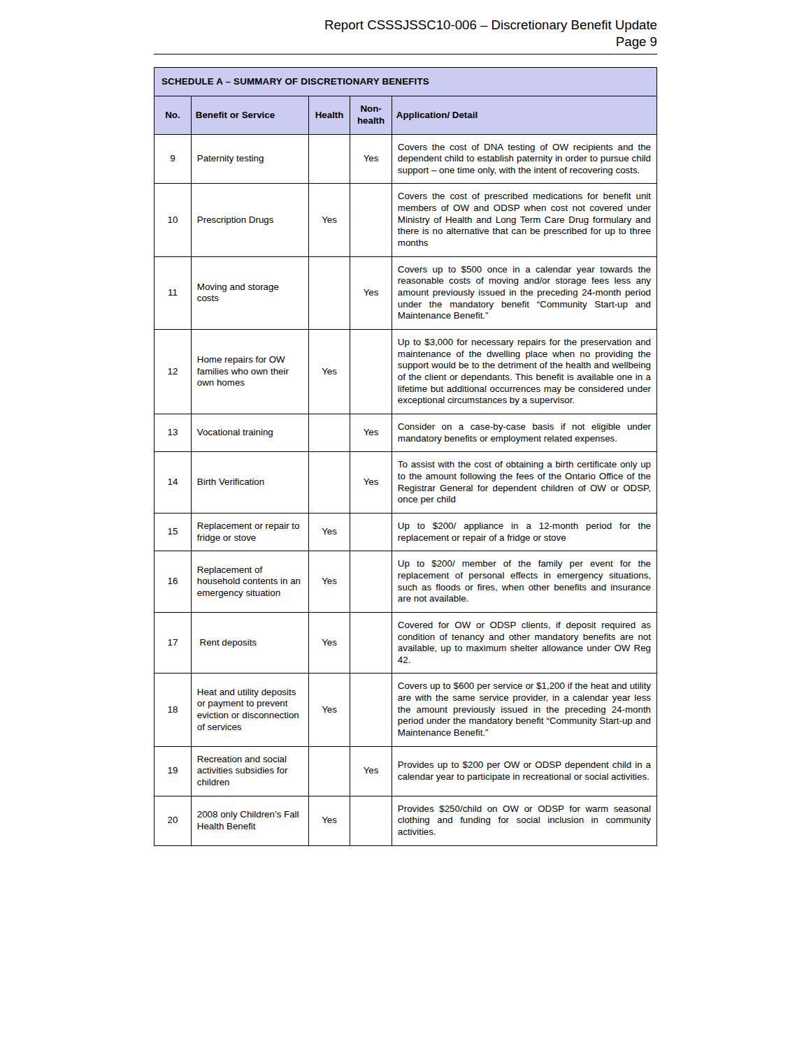Report CSSSJSSC10-006 – Discretionary Benefit Update Page 9
SCHEDULE A – SUMMARY OF DISCRETIONARY BENEFITS
| No. | Benefit or Service | Health | Non-health | Application/ Detail |
| --- | --- | --- | --- | --- |
| 9 | Paternity testing | | Yes | Covers the cost of DNA testing of OW recipients and the dependent child to establish paternity in order to pursue child support – one time only, with the intent of recovering costs. |
| 10 | Prescription Drugs | Yes | | Covers the cost of prescribed medications for benefit unit members of OW and ODSP when cost not covered under Ministry of Health and Long Term Care Drug formulary and there is no alternative that can be prescribed for up to three months |
| 11 | Moving and storage costs | | Yes | Covers up to $500 once in a calendar year towards the reasonable costs of moving and/or storage fees less any amount previously issued in the preceding 24-month period under the mandatory benefit “Community Start-up and Maintenance Benefit.” |
| 12 | Home repairs for OW families who own their own homes | Yes | | Up to $3,000 for necessary repairs for the preservation and maintenance of the dwelling place when no providing the support would be to the detriment of the health and wellbeing of the client or dependants. This benefit is available one in a lifetime but additional occurrences may be considered under exceptional circumstances by a supervisor. |
| 13 | Vocational training | | Yes | Consider on a case-by-case basis if not eligible under mandatory benefits or employment related expenses. |
| 14 | Birth Verification | | Yes | To assist with the cost of obtaining a birth certificate only up to the amount following the fees of the Ontario Office of the Registrar General for dependent children of OW or ODSP, once per child |
| 15 | Replacement or repair to fridge or stove | Yes | | Up to $200/ appliance in a 12-month period for the replacement or repair of a fridge or stove |
| 16 | Replacement of household contents in an emergency situation | Yes | | Up to $200/ member of the family per event for the replacement of personal effects in emergency situations, such as floods or fires, when other benefits and insurance are not available. |
| 17 | Rent deposits | Yes | | Covered for OW or ODSP clients, if deposit required as condition of tenancy and other mandatory benefits are not available, up to maximum shelter allowance under OW Reg 42. |
| 18 | Heat and utility deposits or payment to prevent eviction or disconnection of services | Yes | | Covers up to $600 per service or $1,200 if the heat and utility are with the same service provider, in a calendar year less the amount previously issued in the preceding 24-month period under the mandatory benefit “Community Start-up and Maintenance Benefit.” |
| 19 | Recreation and social activities subsidies for children | | Yes | Provides up to $200 per OW or ODSP dependent child in a calendar year to participate in recreational or social activities. |
| 20 | 2008 only Children’s Fall Health Benefit | Yes | | Provides $250/child on OW or ODSP for warm seasonal clothing and funding for social inclusion in community activities. |